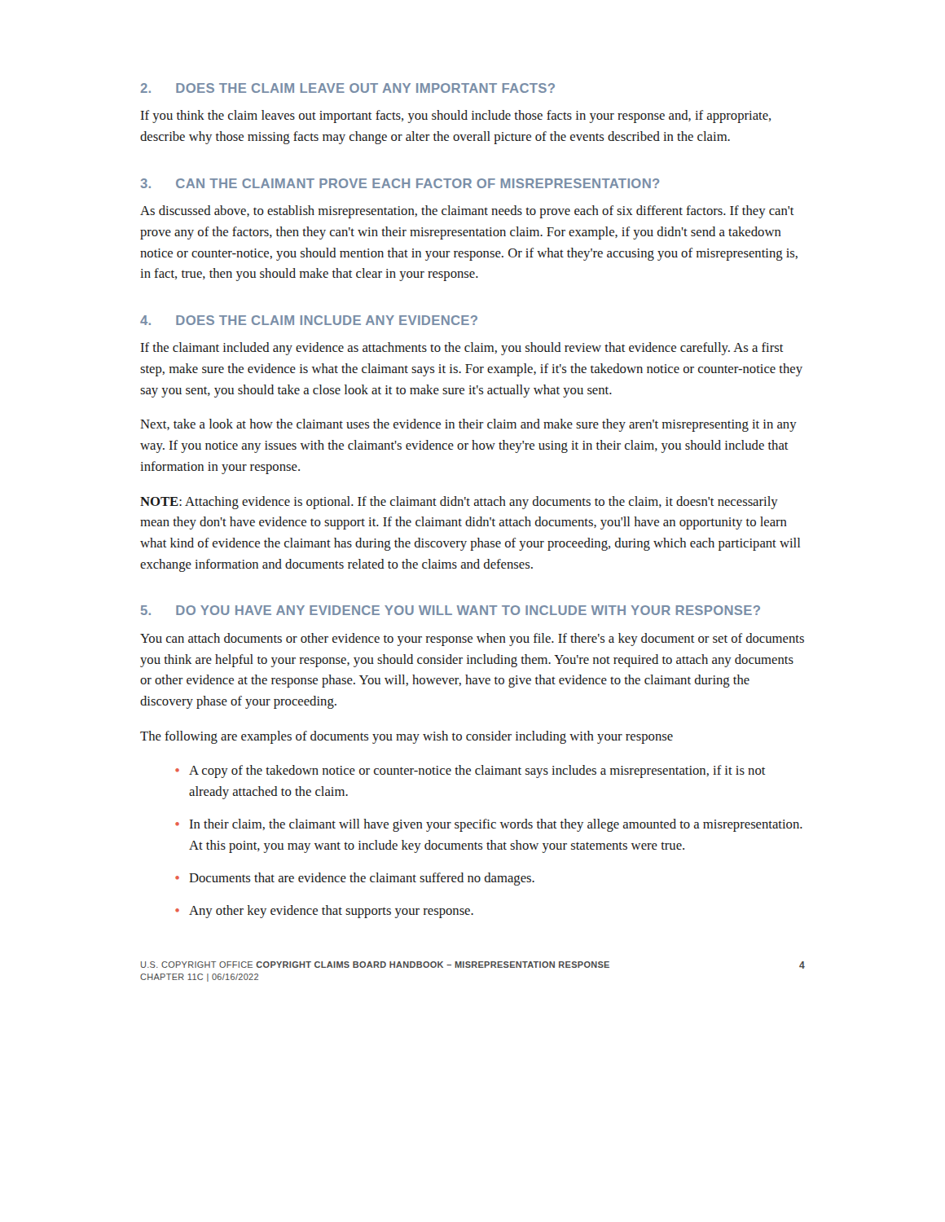2. Does the claim leave out any important facts?
If you think the claim leaves out important facts, you should include those facts in your response and, if appropriate, describe why those missing facts may change or alter the overall picture of the events described in the claim.
3. Can the claimant prove each factor of misrepresentation?
As discussed above, to establish misrepresentation, the claimant needs to prove each of six different factors. If they can't prove any of the factors, then they can't win their misrepresentation claim. For example, if you didn't send a takedown notice or counter-notice, you should mention that in your response. Or if what they're accusing you of misrepresenting is, in fact, true, then you should make that clear in your response.
4. Does the claim include any evidence?
If the claimant included any evidence as attachments to the claim, you should review that evidence carefully. As a first step, make sure the evidence is what the claimant says it is. For example, if it's the takedown notice or counter-notice they say you sent, you should take a close look at it to make sure it's actually what you sent.
Next, take a look at how the claimant uses the evidence in their claim and make sure they aren't misrepresenting it in any way. If you notice any issues with the claimant's evidence or how they're using it in their claim, you should include that information in your response.
NOTE: Attaching evidence is optional. If the claimant didn't attach any documents to the claim, it doesn't necessarily mean they don't have evidence to support it. If the claimant didn't attach documents, you'll have an opportunity to learn what kind of evidence the claimant has during the discovery phase of your proceeding, during which each participant will exchange information and documents related to the claims and defenses.
5. Do you have any evidence you will want to include with your response?
You can attach documents or other evidence to your response when you file. If there's a key document or set of documents you think are helpful to your response, you should consider including them. You're not required to attach any documents or other evidence at the response phase. You will, however, have to give that evidence to the claimant during the discovery phase of your proceeding.
The following are examples of documents you may wish to consider including with your response
A copy of the takedown notice or counter-notice the claimant says includes a misrepresentation, if it is not already attached to the claim.
In their claim, the claimant will have given your specific words that they allege amounted to a misrepresentation. At this point, you may want to include key documents that show your statements were true.
Documents that are evidence the claimant suffered no damages.
Any other key evidence that supports your response.
4
U.S. Copyright Office Copyright Claims Board Handbook – Misrepresentation Response
Chapter 11C | 06/16/2022